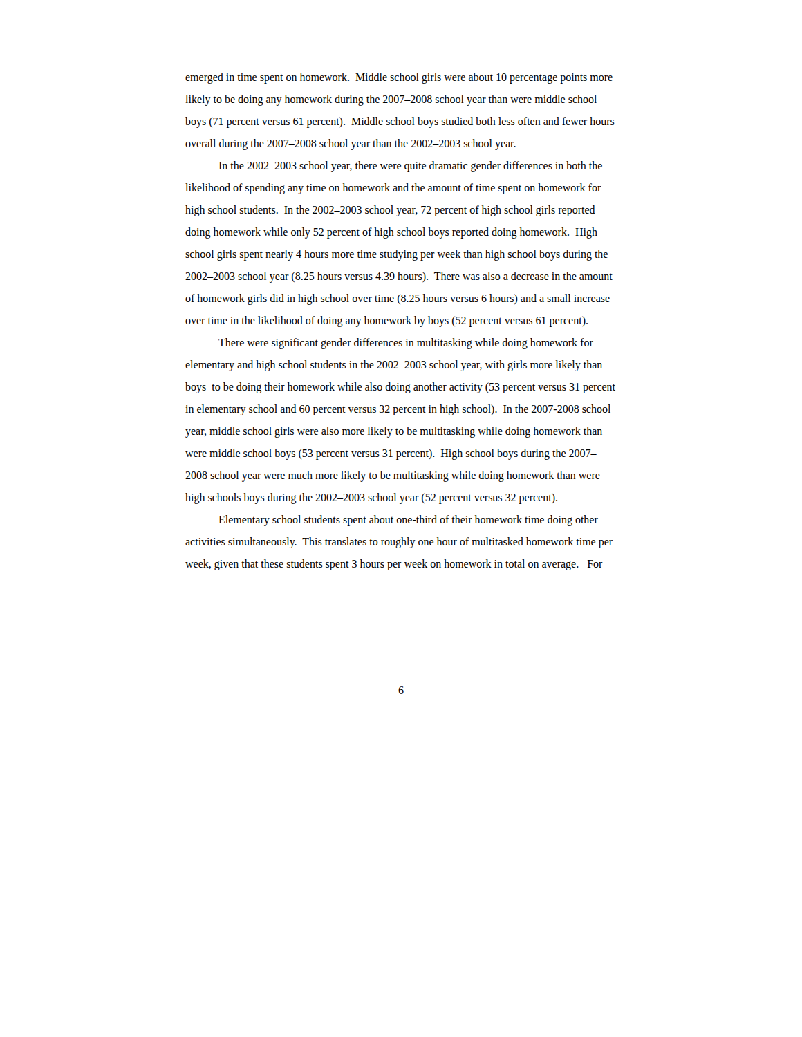emerged in time spent on homework. Middle school girls were about 10 percentage points more likely to be doing any homework during the 2007–2008 school year than were middle school boys (71 percent versus 61 percent). Middle school boys studied both less often and fewer hours overall during the 2007–2008 school year than the 2002–2003 school year.
In the 2002–2003 school year, there were quite dramatic gender differences in both the likelihood of spending any time on homework and the amount of time spent on homework for high school students. In the 2002–2003 school year, 72 percent of high school girls reported doing homework while only 52 percent of high school boys reported doing homework. High school girls spent nearly 4 hours more time studying per week than high school boys during the 2002–2003 school year (8.25 hours versus 4.39 hours). There was also a decrease in the amount of homework girls did in high school over time (8.25 hours versus 6 hours) and a small increase over time in the likelihood of doing any homework by boys (52 percent versus 61 percent).
There were significant gender differences in multitasking while doing homework for elementary and high school students in the 2002–2003 school year, with girls more likely than boys to be doing their homework while also doing another activity (53 percent versus 31 percent in elementary school and 60 percent versus 32 percent in high school). In the 2007-2008 school year, middle school girls were also more likely to be multitasking while doing homework than were middle school boys (53 percent versus 31 percent). High school boys during the 2007–2008 school year were much more likely to be multitasking while doing homework than were high schools boys during the 2002–2003 school year (52 percent versus 32 percent).
Elementary school students spent about one-third of their homework time doing other activities simultaneously. This translates to roughly one hour of multitasked homework time per week, given that these students spent 3 hours per week on homework in total on average. For
6